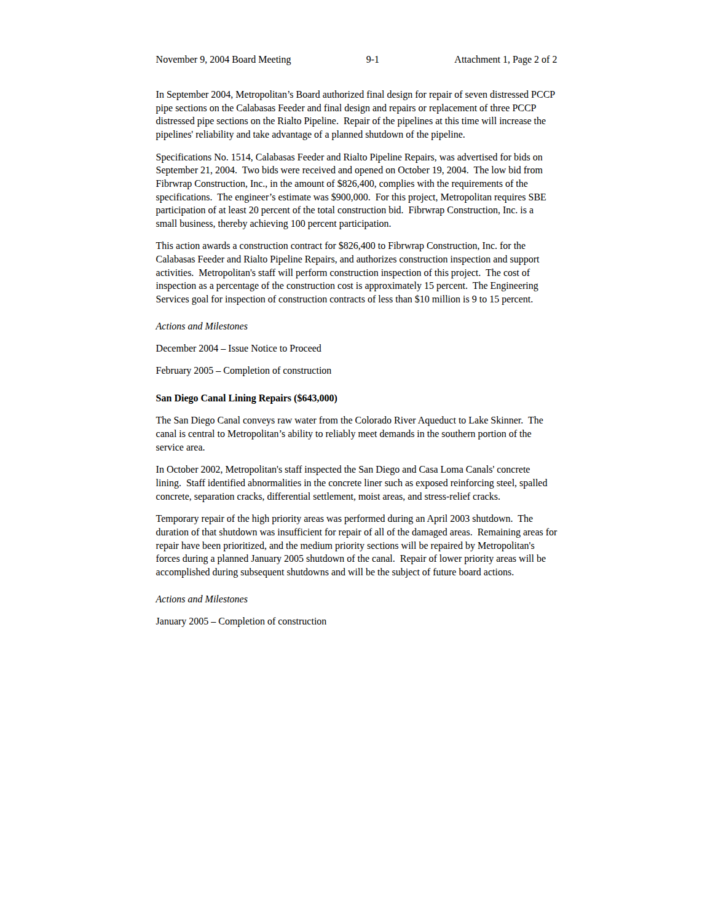November 9, 2004 Board Meeting
9-1
Attachment 1, Page 2 of 2
In September 2004, Metropolitan’s Board authorized final design for repair of seven distressed PCCP pipe sections on the Calabasas Feeder and final design and repairs or replacement of three PCCP distressed pipe sections on the Rialto Pipeline. Repair of the pipelines at this time will increase the pipelines' reliability and take advantage of a planned shutdown of the pipeline.
Specifications No. 1514, Calabasas Feeder and Rialto Pipeline Repairs, was advertised for bids on September 21, 2004. Two bids were received and opened on October 19, 2004. The low bid from Fibrwrap Construction, Inc., in the amount of $826,400, complies with the requirements of the specifications. The engineer’s estimate was $900,000. For this project, Metropolitan requires SBE participation of at least 20 percent of the total construction bid. Fibrwrap Construction, Inc. is a small business, thereby achieving 100 percent participation.
This action awards a construction contract for $826,400 to Fibrwrap Construction, Inc. for the Calabasas Feeder and Rialto Pipeline Repairs, and authorizes construction inspection and support activities. Metropolitan's staff will perform construction inspection of this project. The cost of inspection as a percentage of the construction cost is approximately 15 percent. The Engineering Services goal for inspection of construction contracts of less than $10 million is 9 to 15 percent.
Actions and Milestones
December 2004 – Issue Notice to Proceed
February 2005 – Completion of construction
San Diego Canal Lining Repairs ($643,000)
The San Diego Canal conveys raw water from the Colorado River Aqueduct to Lake Skinner. The canal is central to Metropolitan’s ability to reliably meet demands in the southern portion of the service area.
In October 2002, Metropolitan's staff inspected the San Diego and Casa Loma Canals' concrete lining. Staff identified abnormalities in the concrete liner such as exposed reinforcing steel, spalled concrete, separation cracks, differential settlement, moist areas, and stress-relief cracks.
Temporary repair of the high priority areas was performed during an April 2003 shutdown. The duration of that shutdown was insufficient for repair of all of the damaged areas. Remaining areas for repair have been prioritized, and the medium priority sections will be repaired by Metropolitan's forces during a planned January 2005 shutdown of the canal. Repair of lower priority areas will be accomplished during subsequent shutdowns and will be the subject of future board actions.
Actions and Milestones
January 2005 – Completion of construction